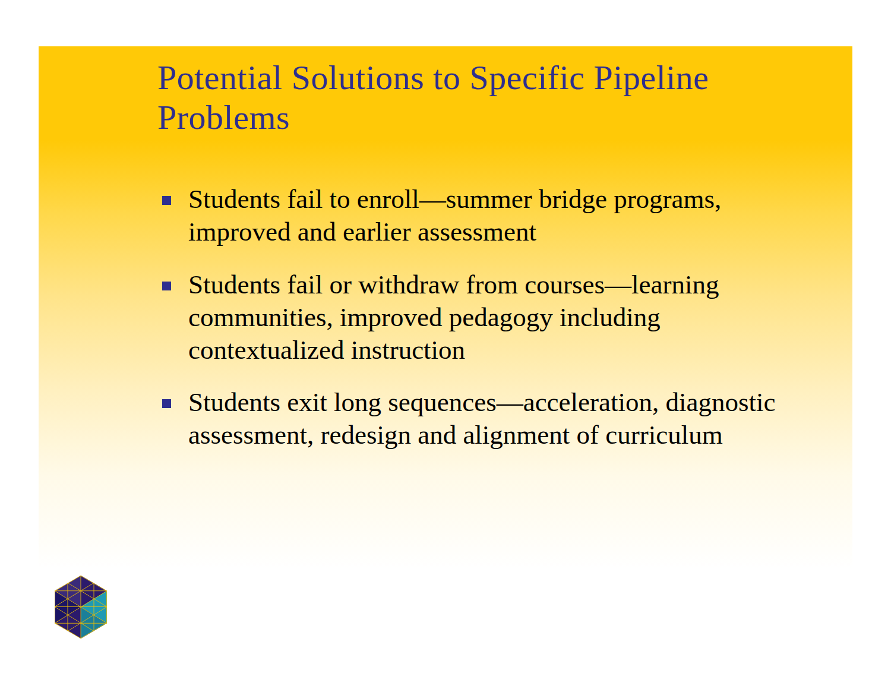Potential Solutions to Specific Pipeline Problems
Students fail to enroll—summer bridge programs, improved and earlier assessment
Students fail or withdraw from courses—learning communities, improved pedagogy including contextualized instruction
Students exit long sequences—acceleration, diagnostic assessment, redesign and alignment of curriculum